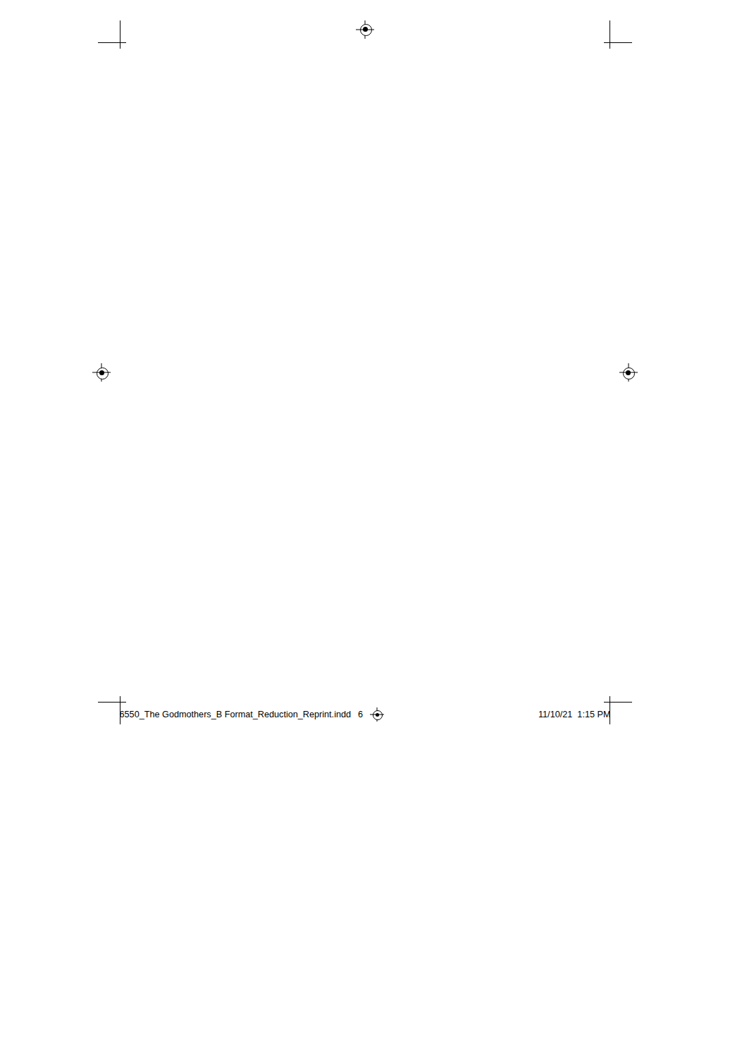6550_The Godmothers_B Format_Reduction_Reprint.indd 6 11/10/21 1:15 PM